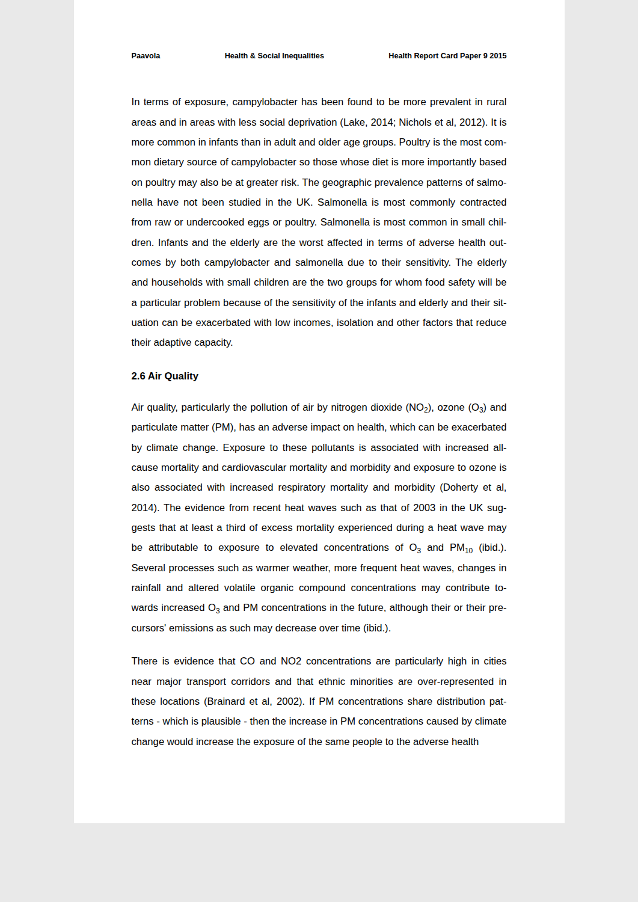Paavola Health & Social Inequalities Health Report Card Paper 9 2015
In terms of exposure, campylobacter has been found to be more prevalent in rural areas and in areas with less social deprivation (Lake, 2014; Nichols et al, 2012). It is more common in infants than in adult and older age groups. Poultry is the most common dietary source of campylobacter so those whose diet is more importantly based on poultry may also be at greater risk. The geographic prevalence patterns of salmonella have not been studied in the UK. Salmonella is most commonly contracted from raw or undercooked eggs or poultry. Salmonella is most common in small children. Infants and the elderly are the worst affected in terms of adverse health outcomes by both campylobacter and salmonella due to their sensitivity. The elderly and households with small children are the two groups for whom food safety will be a particular problem because of the sensitivity of the infants and elderly and their situation can be exacerbated with low incomes, isolation and other factors that reduce their adaptive capacity.
2.6 Air Quality
Air quality, particularly the pollution of air by nitrogen dioxide (NO2), ozone (O3) and particulate matter (PM), has an adverse impact on health, which can be exacerbated by climate change. Exposure to these pollutants is associated with increased all-cause mortality and cardiovascular mortality and morbidity and exposure to ozone is also associated with increased respiratory mortality and morbidity (Doherty et al, 2014). The evidence from recent heat waves such as that of 2003 in the UK suggests that at least a third of excess mortality experienced during a heat wave may be attributable to exposure to elevated concentrations of O3 and PM10 (ibid.). Several processes such as warmer weather, more frequent heat waves, changes in rainfall and altered volatile organic compound concentrations may contribute towards increased O3 and PM concentrations in the future, although their or their pre-cursors' emissions as such may decrease over time (ibid.).
There is evidence that CO and NO2 concentrations are particularly high in cities near major transport corridors and that ethnic minorities are over-represented in these locations (Brainard et al, 2002). If PM concentrations share distribution patterns - which is plausible - then the increase in PM concentrations caused by climate change would increase the exposure of the same people to the adverse health